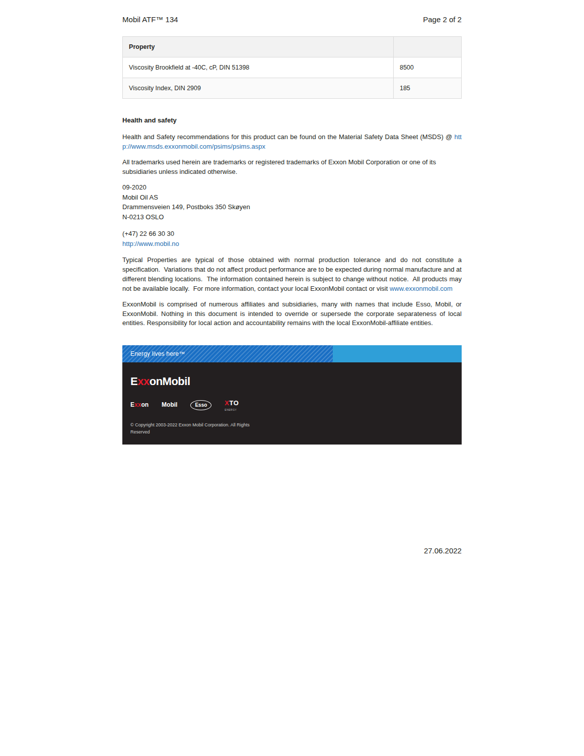Mobil ATF™ 134
Page 2 of 2
| Property | |
| --- | --- |
| Viscosity Brookfield at -40C, cP, DIN 51398 | 8500 |
| Viscosity Index, DIN 2909 | 185 |
Health and safety
Health and Safety recommendations for this product can be found on the Material Safety Data Sheet (MSDS) @ http://www.msds.exxonmobil.com/psims/psims.aspx
All trademarks used herein are trademarks or registered trademarks of Exxon Mobil Corporation or one of its subsidiaries unless indicated otherwise.
09-2020
Mobil Oil AS
Drammensveien 149, Postboks 350 Skøyen
N-0213 OSLO
(+47) 22 66 30 30
http://www.mobil.no
Typical Properties are typical of those obtained with normal production tolerance and do not constitute a specification. Variations that do not affect product performance are to be expected during normal manufacture and at different blending locations. The information contained herein is subject to change without notice. All products may not be available locally. For more information, contact your local ExxonMobil contact or visit www.exxonmobil.com
ExxonMobil is comprised of numerous affiliates and subsidiaries, many with names that include Esso, Mobil, or ExxonMobil. Nothing in this document is intended to override or supersede the corporate separateness of local entities. Responsibility for local action and accountability remains with the local ExxonMobil-affiliate entities.
Energy lives here™
ExxonMobil
Exxon
Mobil
Esso
XTOENERGY
© Copyright 2003-2022 Exxon Mobil Corporation. All Rights Reserved
27.06.2022